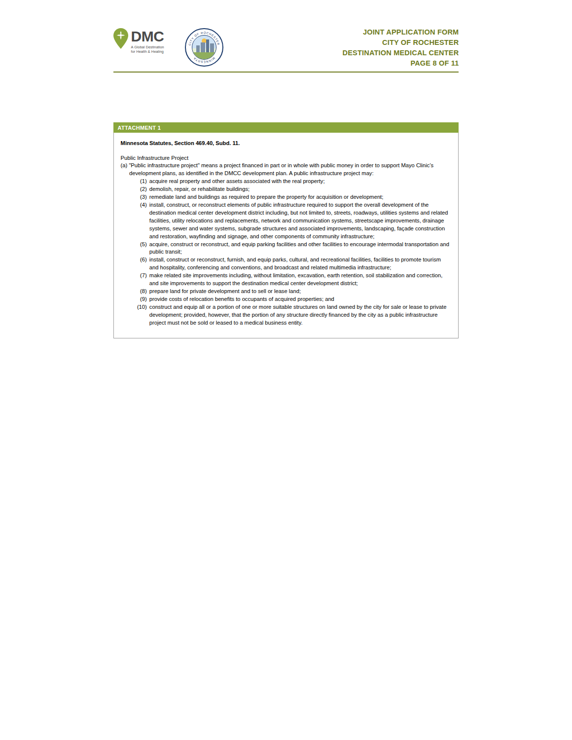DMC
A Global Destination
for Health & Healing
CITY OF ROCHESTER MINNESOTA
JOINT APPLICATION FORM
CITY OF ROCHESTER
DESTINATION MEDICAL CENTER
PAGE 8 OF 11
ATTACHMENT 1
Minnesota Statutes, Section 469.40, Subd. 11.
Public Infrastructure Project
(a) "Public infrastructure project" means a project financed in part or in whole with public money in order to support Mayo Clinic’s development plans, as identified in the DMCC development plan. A public infrastructure project may:
(1) acquire real property and other assets associated with the real property;
(2) demolish, repair, or rehabilitate buildings;
(3) remediate land and buildings as required to prepare the property for acquisition or development;
(4) install, construct, or reconstruct elements of public infrastructure required to support the overall development of the destination medical center development district including, but not limited to, streets, roadways, utilities systems and related facilities, utility relocations and replacements, network and communication systems, streetscape improvements, drainage systems, sewer and water systems, subgrade structures and associated improvements, landscaping, façade construction and restoration, wayfinding and signage, and other components of community infrastructure;
(5) acquire, construct or reconstruct, and equip parking facilities and other facilities to encourage intermodal transportation and public transit;
(6) install, construct or reconstruct, furnish, and equip parks, cultural, and recreational facilities, facilities to promote tourism and hospitality, conferencing and conventions, and broadcast and related multimedia infrastructure;
(7) make related site improvements including, without limitation, excavation, earth retention, soil stabilization and correction, and site improvements to support the destination medical center development district;
(8) prepare land for private development and to sell or lease land;
(9) provide costs of relocation benefits to occupants of acquired properties; and
(10) construct and equip all or a portion of one or more suitable structures on land owned by the city for sale or lease to private development; provided, however, that the portion of any structure directly financed by the city as a public infrastructure project must not be sold or leased to a medical business entity.